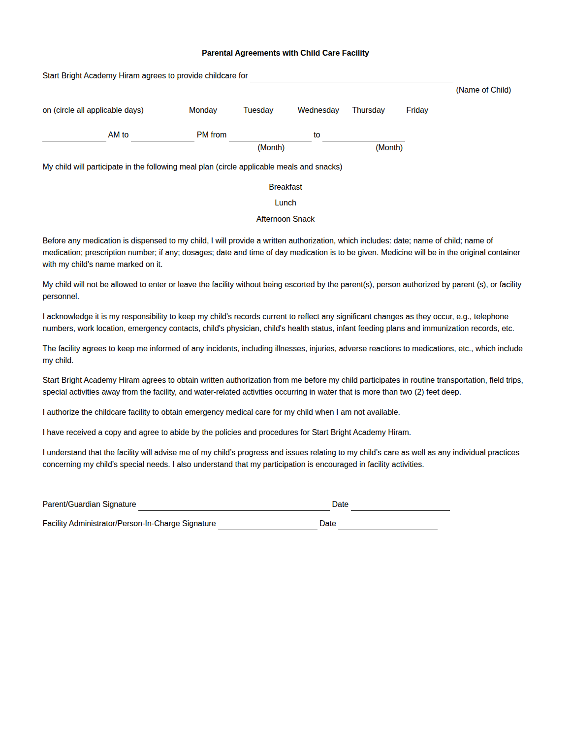Parental Agreements with Child Care Facility
Start Bright Academy Hiram agrees to provide childcare for
(Name of Child)
on (circle all applicable days) Monday Tuesday Wednesday Thursday Friday
AM to PM from to
(Month) (Month)
My child will participate in the following meal plan (circle applicable meals and snacks)
Breakfast
Lunch
Afternoon Snack
Before any medication is dispensed to my child, I will provide a written authorization, which includes: date; name of child; name of medication; prescription number; if any; dosages; date and time of day medication is to be given. Medicine will be in the original container with my child's name marked on it.
My child will not be allowed to enter or leave the facility without being escorted by the parent(s), person authorized by parent (s), or facility personnel.
I acknowledge it is my responsibility to keep my child's records current to reflect any significant changes as they occur, e.g., telephone numbers, work location, emergency contacts, child's physician, child's health status, infant feeding plans and immunization records, etc.
The facility agrees to keep me informed of any incidents, including illnesses, injuries, adverse reactions to medications, etc., which include my child.
Start Bright Academy Hiram agrees to obtain written authorization from me before my child participates in routine transportation, field trips, special activities away from the facility, and water-related activities occurring in water that is more than two (2) feet deep.
I authorize the childcare facility to obtain emergency medical care for my child when I am not available.
I have received a copy and agree to abide by the policies and procedures for Start Bright Academy Hiram.
I understand that the facility will advise me of my child’s progress and issues relating to my child’s care as well as any individual practices concerning my child’s special needs. I also understand that my participation is encouraged in facility activities.
Parent/Guardian Signature Date
Facility Administrator/Person-In-Charge Signature Date